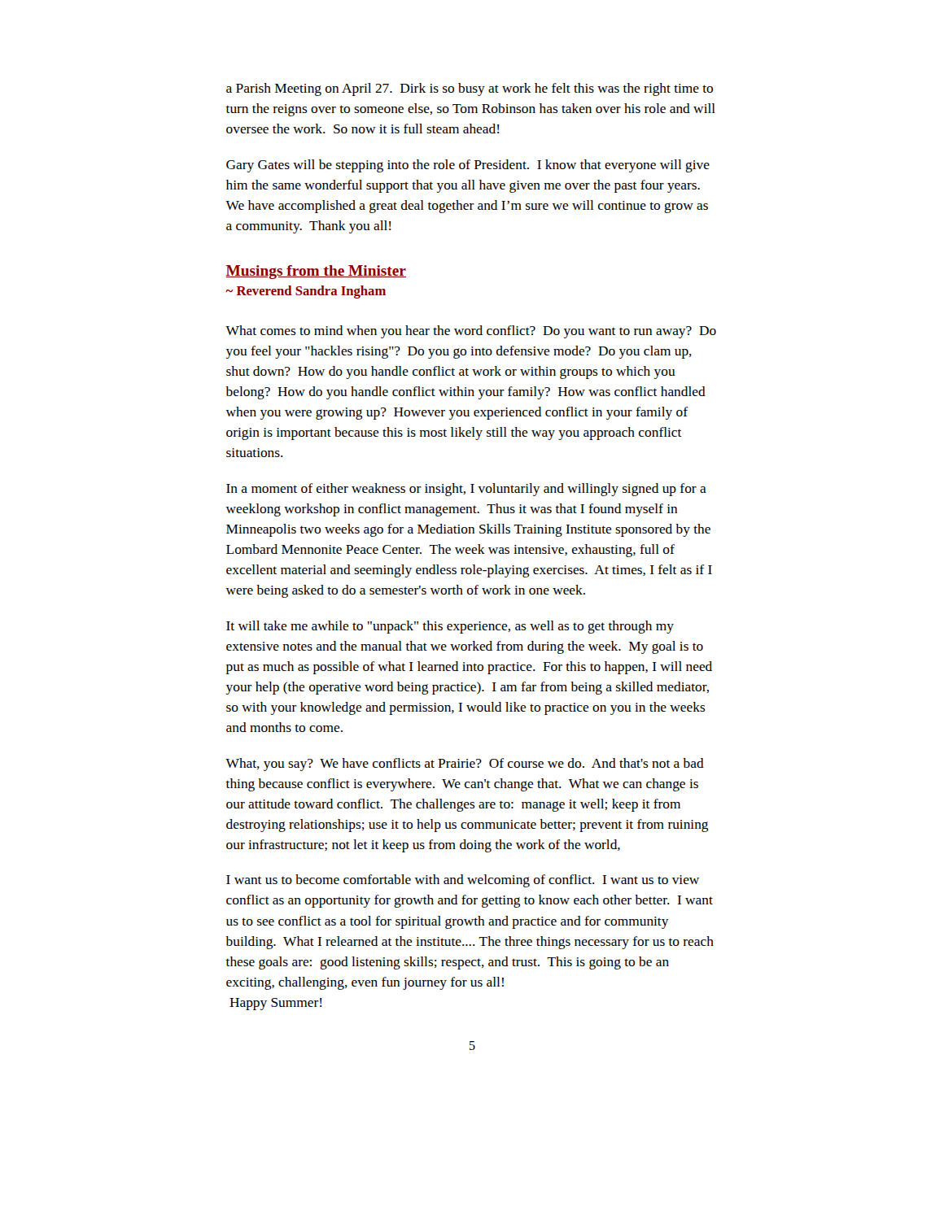a Parish Meeting on April 27. Dirk is so busy at work he felt this was the right time to turn the reigns over to someone else, so Tom Robinson has taken over his role and will oversee the work. So now it is full steam ahead!
Gary Gates will be stepping into the role of President. I know that everyone will give him the same wonderful support that you all have given me over the past four years. We have accomplished a great deal together and I’m sure we will continue to grow as a community. Thank you all!
Musings from the Minister
~ Reverend Sandra Ingham
What comes to mind when you hear the word conflict? Do you want to run away? Do you feel your "hackles rising"? Do you go into defensive mode? Do you clam up, shut down? How do you handle conflict at work or within groups to which you belong? How do you handle conflict within your family? How was conflict handled when you were growing up? However you experienced conflict in your family of origin is important because this is most likely still the way you approach conflict situations.
In a moment of either weakness or insight, I voluntarily and willingly signed up for a weeklong workshop in conflict management. Thus it was that I found myself in Minneapolis two weeks ago for a Mediation Skills Training Institute sponsored by the Lombard Mennonite Peace Center. The week was intensive, exhausting, full of excellent material and seemingly endless role-playing exercises. At times, I felt as if I were being asked to do a semester's worth of work in one week.
It will take me awhile to "unpack" this experience, as well as to get through my extensive notes and the manual that we worked from during the week. My goal is to put as much as possible of what I learned into practice. For this to happen, I will need your help (the operative word being practice). I am far from being a skilled mediator, so with your knowledge and permission, I would like to practice on you in the weeks and months to come.
What, you say? We have conflicts at Prairie? Of course we do. And that's not a bad thing because conflict is everywhere. We can't change that. What we can change is our attitude toward conflict. The challenges are to: manage it well; keep it from destroying relationships; use it to help us communicate better; prevent it from ruining our infrastructure; not let it keep us from doing the work of the world,
I want us to become comfortable with and welcoming of conflict. I want us to view conflict as an opportunity for growth and for getting to know each other better. I want us to see conflict as a tool for spiritual growth and practice and for community building. What I relearned at the institute.... The three things necessary for us to reach these goals are: good listening skills; respect, and trust. This is going to be an exciting, challenging, even fun journey for us all!
Happy Summer!
5